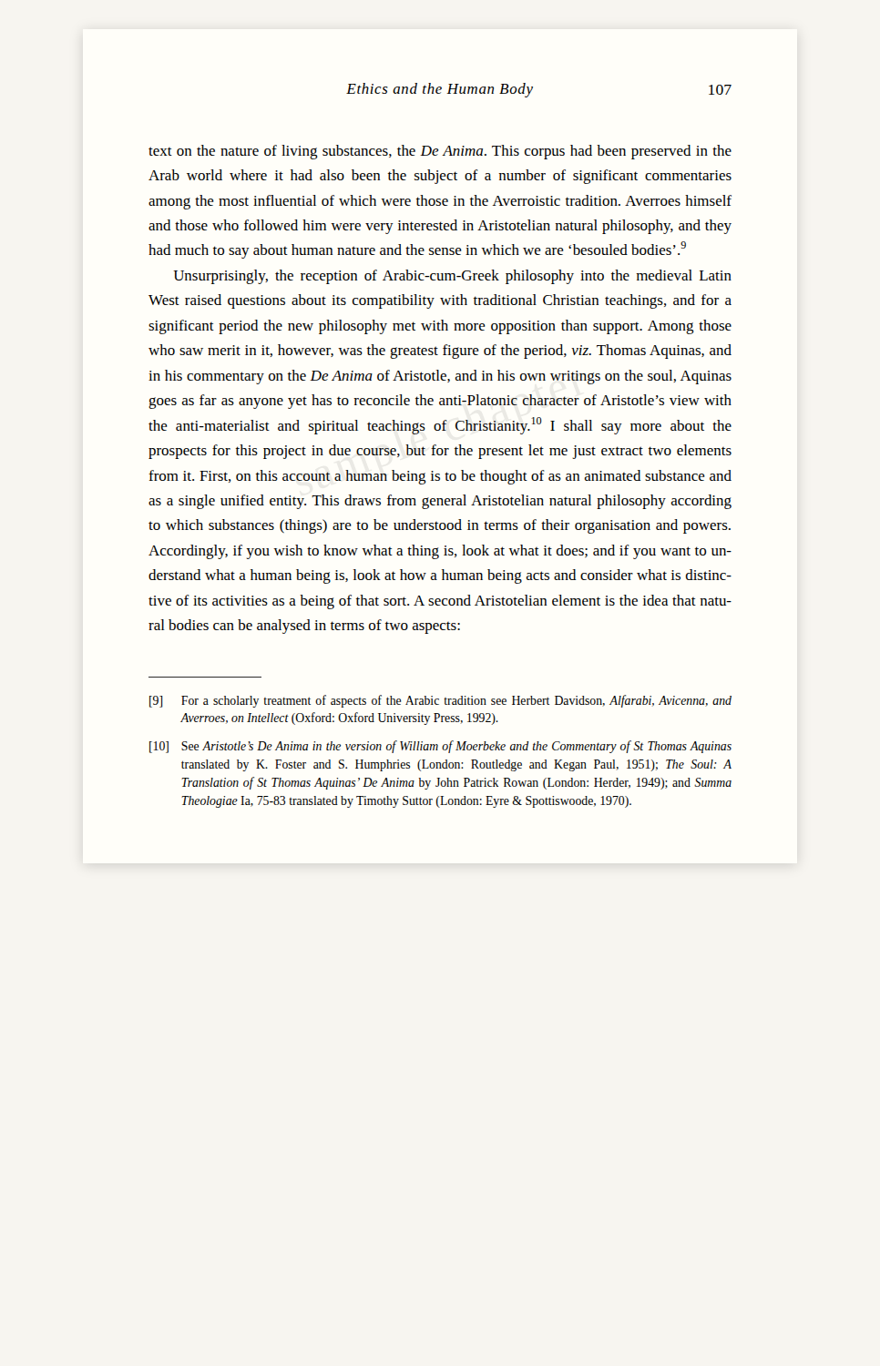sample chapter
Ethics and the Human Body 107
text on the nature of living substances, the De Anima. This corpus had been preserved in the Arab world where it had also been the subject of a number of significant commentaries among the most influential of which were those in the Averroistic tradition. Averroes himself and those who followed him were very interested in Aristotelian natural philosophy, and they had much to say about human nature and the sense in which we are ‘besouled bodies’.9
Unsurprisingly, the reception of Arabic-cum-Greek philosophy into the medieval Latin West raised questions about its compatibility with traditional Christian teachings, and for a significant period the new philosophy met with more opposition than support. Among those who saw merit in it, however, was the greatest figure of the period, viz. Thomas Aquinas, and in his commentary on the De Anima of Aristotle, and in his own writings on the soul, Aquinas goes as far as anyone yet has to reconcile the anti-Platonic character of Aristotle’s view with the anti-materialist and spiritual teachings of Christianity.10 I shall say more about the prospects for this project in due course, but for the present let me just extract two elements from it. First, on this account a human being is to be thought of as an animated substance and as a single unified entity. This draws from general Aristotelian natural philosophy according to which substances (things) are to be understood in terms of their organisation and powers. Accordingly, if you wish to know what a thing is, look at what it does; and if you want to understand what a human being is, look at how a human being acts and consider what is distinctive of its activities as a being of that sort. A second Aristotelian element is the idea that natural bodies can be analysed in terms of two aspects:
[9] For a scholarly treatment of aspects of the Arabic tradition see Herbert Davidson, Alfarabi, Avicenna, and Averroes, on Intellect (Oxford: Oxford University Press, 1992).
[10] See Aristotle’s De Anima in the version of William of Moerbeke and the Commentary of St Thomas Aquinas translated by K. Foster and S. Humphries (London: Routledge and Kegan Paul, 1951); The Soul: A Translation of St Thomas Aquinas’ De Anima by John Patrick Rowan (London: Herder, 1949); and Summa Theologiae Ia, 75-83 translated by Timothy Suttor (London: Eyre & Spottiswoode, 1970).